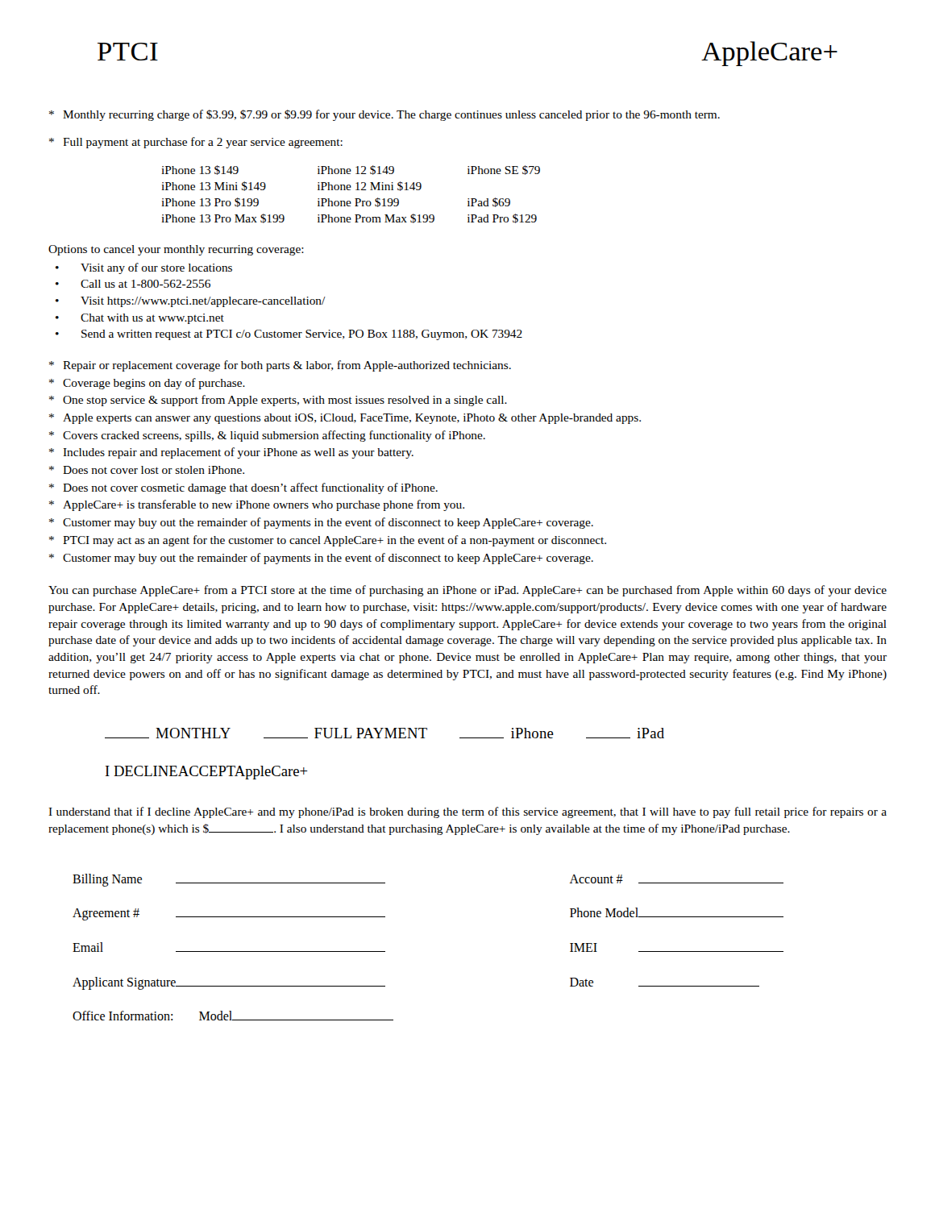PTCI
AppleCare+
*
Monthly recurring charge of $3.99, $7.99 or $9.99 for your device. The charge continues unless canceled prior to the 96-month term.
*
Full payment at purchase for a 2 year service agreement:
| iPhone 13 $149 | iPhone 12 $149 | iPhone SE $79 |
| iPhone 13 Mini $149 | iPhone 12 Mini $149 | |
| iPhone 13 Pro $199 | iPhone Pro $199 | iPad $69 |
| iPhone 13 Pro Max $199 | iPhone Prom Max $199 | iPad Pro $129 |
Options to cancel your monthly recurring coverage:
Visit any of our store locations
Call us at 1-800-562-2556
Visit https://www.ptci.net/applecare-cancellation/
Chat with us at www.ptci.net
Send a written request at PTCI c/o Customer Service, PO Box 1188, Guymon, OK 73942
*
Repair or replacement coverage for both parts & labor, from Apple-authorized technicians.
*
Coverage begins on day of purchase.
*
One stop service & support from Apple experts, with most issues resolved in a single call.
*
Apple experts can answer any questions about iOS, iCloud, FaceTime, Keynote, iPhoto & other Apple-branded apps.
*
Covers cracked screens, spills, & liquid submersion affecting functionality of iPhone.
*
Includes repair and replacement of your iPhone as well as your battery.
*
Does not cover lost or stolen iPhone.
*
Does not cover cosmetic damage that doesn’t affect functionality of iPhone.
*
AppleCare+ is transferable to new iPhone owners who purchase phone from you.
*
Customer may buy out the remainder of payments in the event of disconnect to keep AppleCare+ coverage.
*
PTCI may act as an agent for the customer to cancel AppleCare+ in the event of a non-payment or disconnect.
*
Customer may buy out the remainder of payments in the event of disconnect to keep AppleCare+ coverage.
You can purchase AppleCare+ from a PTCI store at the time of purchasing an iPhone or iPad. AppleCare+ can be purchased from Apple within 60 days of your device purchase. For AppleCare+ details, pricing, and to learn how to purchase, visit: https://www.apple.com/support/products/. Every device comes with one year of hardware repair coverage through its limited warranty and up to 90 days of complimentary support. AppleCare+ for device extends your coverage to two years from the original purchase date of your device and adds up to two incidents of accidental damage coverage. The charge will vary depending on the service provided plus applicable tax. In addition, you’ll get 24/7 priority access to Apple experts via chat or phone. Device must be enrolled in AppleCare+ Plan may require, among other things, that your returned device powers on and off or has no significant damage as determined by PTCI, and must have all password-protected security features (e.g. Find My iPhone) turned off.
MONTHLY FULL PAYMENT iPhone iPad
I DECLINE ACCEPT AppleCare+
I understand that if I decline AppleCare+ and my phone/iPad is broken during the term of this service agreement, that I will have to pay full retail price for repairs or a replacement phone(s) which is $ . I also understand that purchasing AppleCare+ is only available at the time of my iPhone/iPad purchase.
| Billing Name | | Account # | |
| Agreement # | | Phone Model | |
| Email | | IMEI | |
| Applicant Signature | | Date | |
| Office Information: | Model |